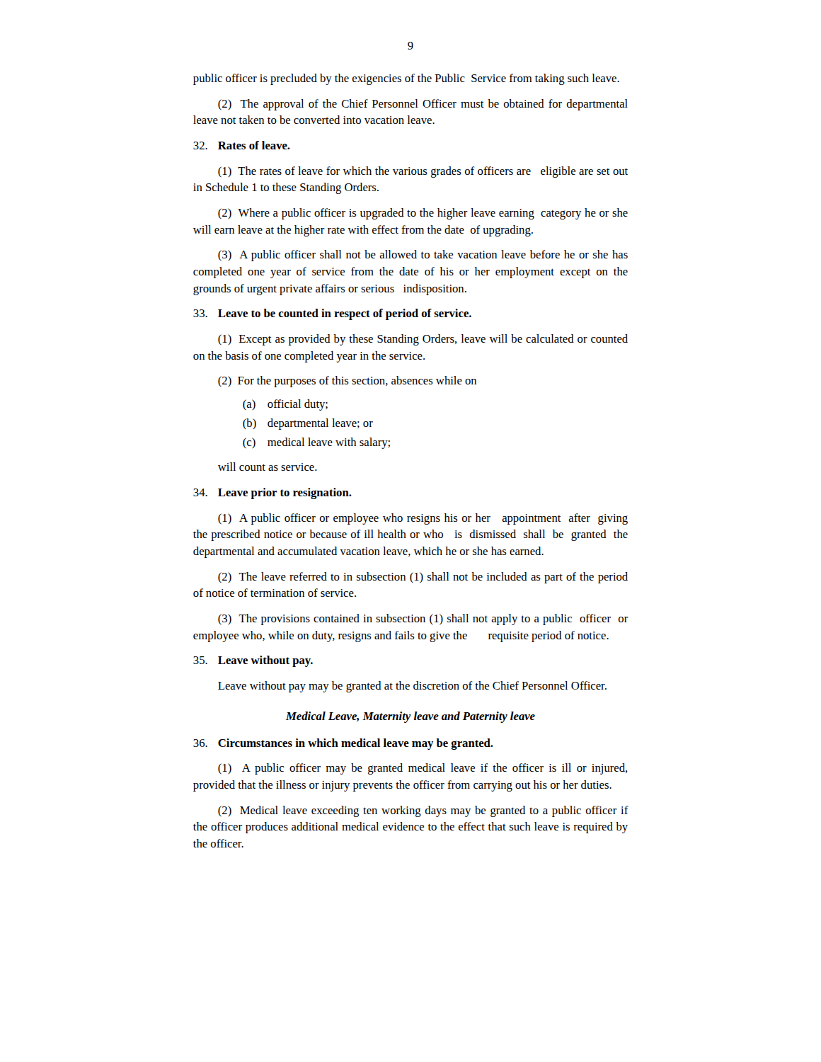9
public officer is precluded by the exigencies of the Public Service from taking such leave.
(2) The approval of the Chief Personnel Officer must be obtained for departmental leave not taken to be converted into vacation leave.
32. Rates of leave.
(1) The rates of leave for which the various grades of officers are eligible are set out in Schedule 1 to these Standing Orders.
(2) Where a public officer is upgraded to the higher leave earning category he or she will earn leave at the higher rate with effect from the date of upgrading.
(3) A public officer shall not be allowed to take vacation leave before he or she has completed one year of service from the date of his or her employment except on the grounds of urgent private affairs or serious indisposition.
33. Leave to be counted in respect of period of service.
(1) Except as provided by these Standing Orders, leave will be calculated or counted on the basis of one completed year in the service.
(2) For the purposes of this section, absences while on
(a) official duty;
(b) departmental leave; or
(c) medical leave with salary;
will count as service.
34. Leave prior to resignation.
(1) A public officer or employee who resigns his or her appointment after giving the prescribed notice or because of ill health or who is dismissed shall be granted the departmental and accumulated vacation leave, which he or she has earned.
(2) The leave referred to in subsection (1) shall not be included as part of the period of notice of termination of service.
(3) The provisions contained in subsection (1) shall not apply to a public officer or employee who, while on duty, resigns and fails to give the requisite period of notice.
35. Leave without pay.
Leave without pay may be granted at the discretion of the Chief Personnel Officer.
Medical Leave, Maternity leave and Paternity leave
36. Circumstances in which medical leave may be granted.
(1) A public officer may be granted medical leave if the officer is ill or injured, provided that the illness or injury prevents the officer from carrying out his or her duties.
(2) Medical leave exceeding ten working days may be granted to a public officer if the officer produces additional medical evidence to the effect that such leave is required by the officer.